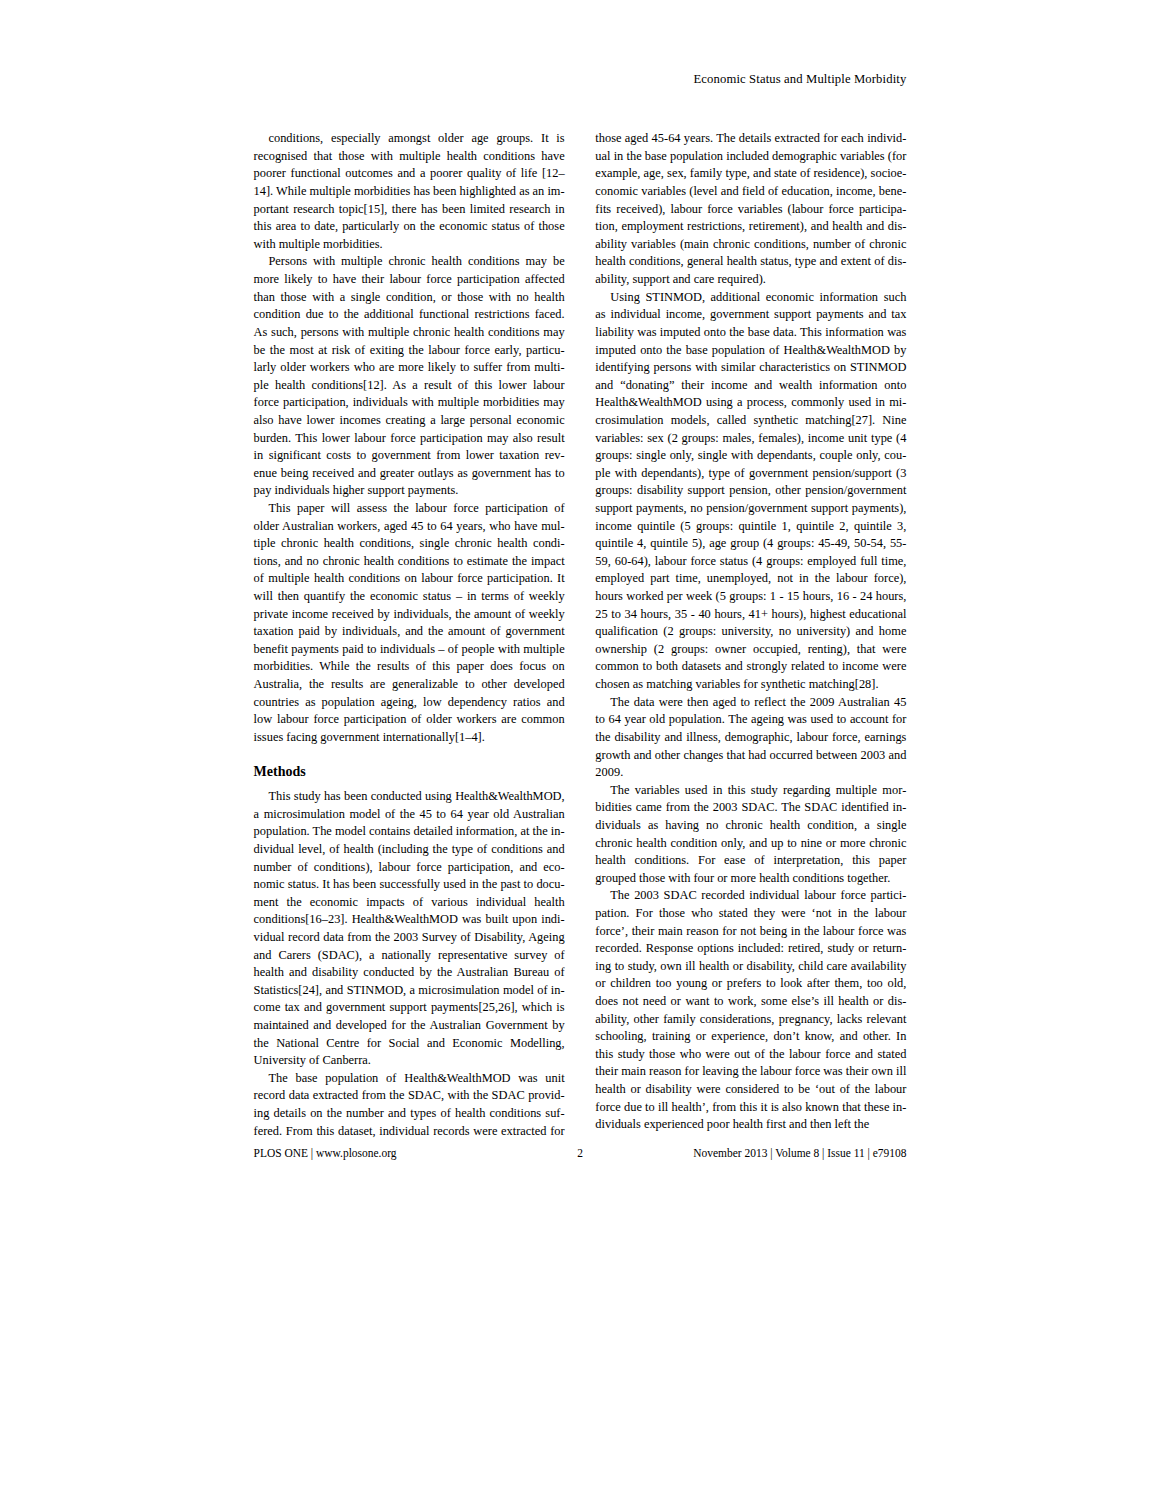Economic Status and Multiple Morbidity
conditions, especially amongst older age groups. It is recognised that those with multiple health conditions have poorer functional outcomes and a poorer quality of life [12–14]. While multiple morbidities has been highlighted as an important research topic[15], there has been limited research in this area to date, particularly on the economic status of those with multiple morbidities.
Persons with multiple chronic health conditions may be more likely to have their labour force participation affected than those with a single condition, or those with no health condition due to the additional functional restrictions faced. As such, persons with multiple chronic health conditions may be the most at risk of exiting the labour force early, particularly older workers who are more likely to suffer from multiple health conditions[12]. As a result of this lower labour force participation, individuals with multiple morbidities may also have lower incomes creating a large personal economic burden. This lower labour force participation may also result in significant costs to government from lower taxation revenue being received and greater outlays as government has to pay individuals higher support payments.
This paper will assess the labour force participation of older Australian workers, aged 45 to 64 years, who have multiple chronic health conditions, single chronic health conditions, and no chronic health conditions to estimate the impact of multiple health conditions on labour force participation. It will then quantify the economic status – in terms of weekly private income received by individuals, the amount of weekly taxation paid by individuals, and the amount of government benefit payments paid to individuals – of people with multiple morbidities. While the results of this paper does focus on Australia, the results are generalizable to other developed countries as population ageing, low dependency ratios and low labour force participation of older workers are common issues facing government internationally[1–4].
Methods
This study has been conducted using Health&WealthMOD, a microsimulation model of the 45 to 64 year old Australian population. The model contains detailed information, at the individual level, of health (including the type of conditions and number of conditions), labour force participation, and economic status. It has been successfully used in the past to document the economic impacts of various individual health conditions[16–23]. Health&WealthMOD was built upon individual record data from the 2003 Survey of Disability, Ageing and Carers (SDAC), a nationally representative survey of health and disability conducted by the Australian Bureau of Statistics[24], and STINMOD, a microsimulation model of income tax and government support payments[25,26], which is maintained and developed for the Australian Government by the National Centre for Social and Economic Modelling, University of Canberra.
The base population of Health&WealthMOD was unit record data extracted from the SDAC, with the SDAC providing details on the number and types of health conditions suffered. From this dataset, individual records were extracted for those aged 45-64 years. The details extracted for each individual in the base population included demographic variables (for example, age, sex, family type, and state of residence), socioeconomic variables (level and field of education, income, benefits received), labour force variables (labour force participation, employment restrictions, retirement), and health and disability variables (main chronic conditions, number of chronic health conditions, general health status, type and extent of disability, support and care required).
Using STINMOD, additional economic information such as individual income, government support payments and tax liability was imputed onto the base data. This information was imputed onto the base population of Health&WealthMOD by identifying persons with similar characteristics on STINMOD and “donating” their income and wealth information onto Health&WealthMOD using a process, commonly used in microsimulation models, called synthetic matching[27]. Nine variables: sex (2 groups: males, females), income unit type (4 groups: single only, single with dependants, couple only, couple with dependants), type of government pension/support (3 groups: disability support pension, other pension/government support payments, no pension/government support payments), income quintile (5 groups: quintile 1, quintile 2, quintile 3, quintile 4, quintile 5), age group (4 groups: 45-49, 50-54, 55-59, 60-64), labour force status (4 groups: employed full time, employed part time, unemployed, not in the labour force), hours worked per week (5 groups: 1 - 15 hours, 16 - 24 hours, 25 to 34 hours, 35 - 40 hours, 41+ hours), highest educational qualification (2 groups: university, no university) and home ownership (2 groups: owner occupied, renting), that were common to both datasets and strongly related to income were chosen as matching variables for synthetic matching[28].
The data were then aged to reflect the 2009 Australian 45 to 64 year old population. The ageing was used to account for the disability and illness, demographic, labour force, earnings growth and other changes that had occurred between 2003 and 2009.
The variables used in this study regarding multiple morbidities came from the 2003 SDAC. The SDAC identified individuals as having no chronic health condition, a single chronic health condition only, and up to nine or more chronic health conditions. For ease of interpretation, this paper grouped those with four or more health conditions together.
The 2003 SDAC recorded individual labour force participation. For those who stated they were ‘not in the labour force’, their main reason for not being in the labour force was recorded. Response options included: retired, study or returning to study, own ill health or disability, child care availability or children too young or prefers to look after them, too old, does not need or want to work, some else’s ill health or disability, other family considerations, pregnancy, lacks relevant schooling, training or experience, don’t know, and other. In this study those who were out of the labour force and stated their main reason for leaving the labour force was their own ill health or disability were considered to be ‘out of the labour force due to ill health’, from this it is also known that these individuals experienced poor health first and then left the
PLOS ONE | www.plosone.org
2
November 2013 | Volume 8 | Issue 11 | e79108